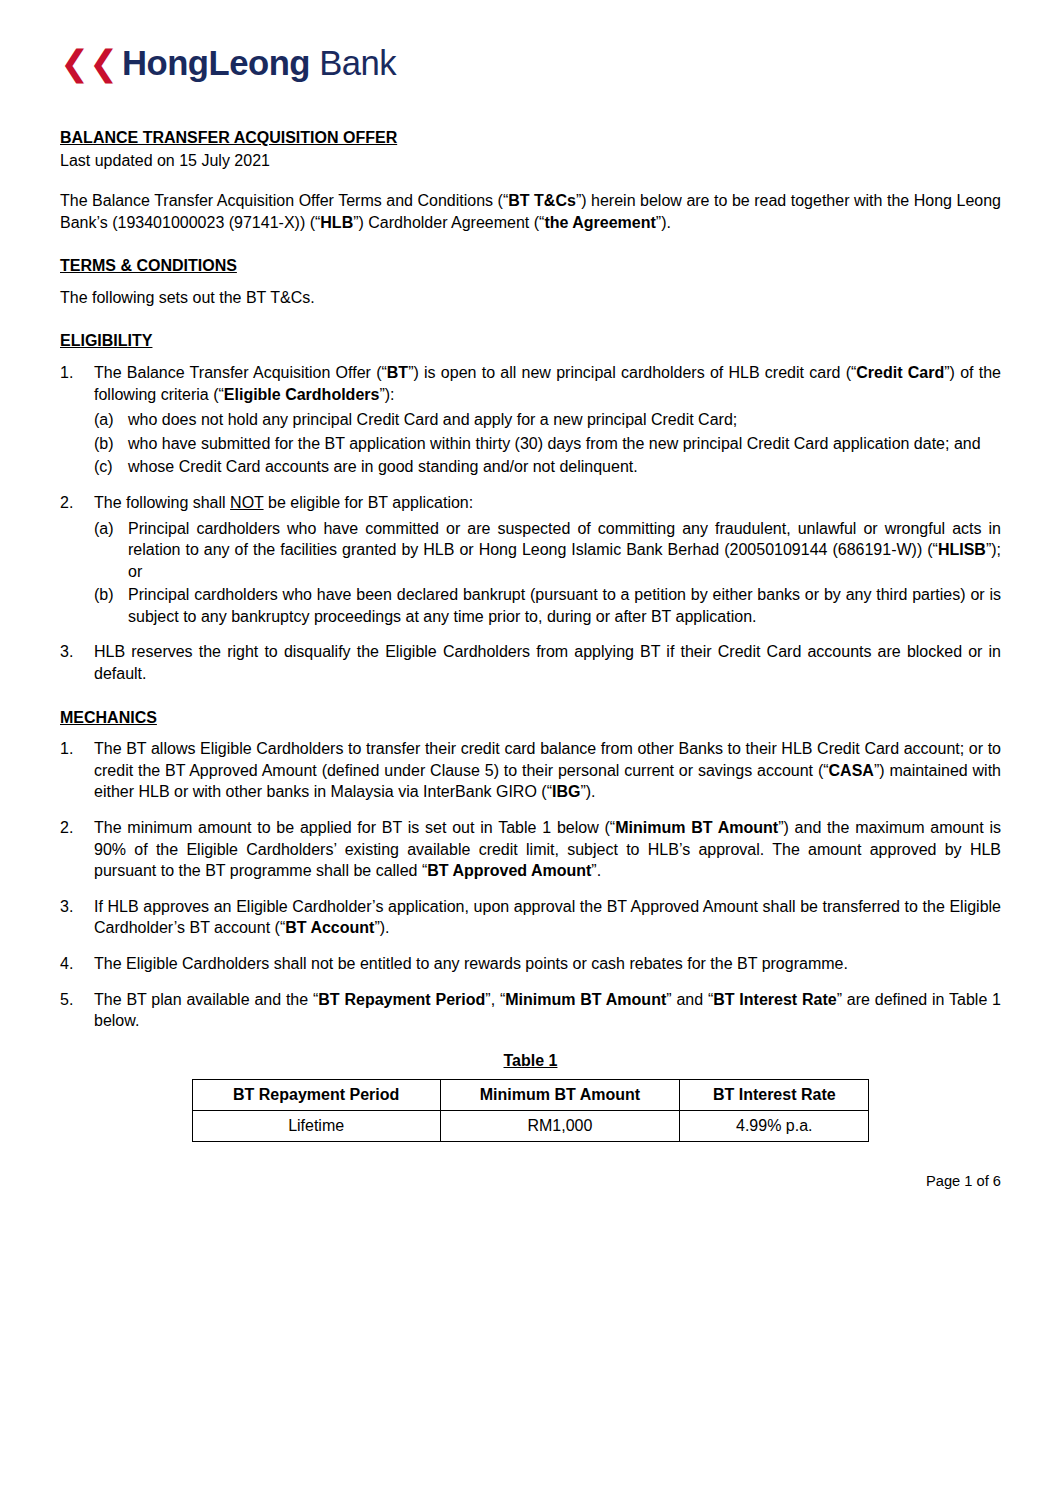❮❮HongLeong Bank
BALANCE TRANSFER ACQUISITION OFFER
Last updated on 15 July 2021
The Balance Transfer Acquisition Offer Terms and Conditions (“BT T&Cs”) herein below are to be read together with the Hong Leong Bank’s (193401000023 (97141-X)) (“HLB”) Cardholder Agreement (“the Agreement”).
TERMS & CONDITIONS
The following sets out the BT T&Cs.
ELIGIBILITY
The Balance Transfer Acquisition Offer (“BT”) is open to all new principal cardholders of HLB credit card (“Credit Card”) of the following criteria (“Eligible Cardholders”):
who does not hold any principal Credit Card and apply for a new principal Credit Card;
who have submitted for the BT application within thirty (30) days from the new principal Credit Card application date; and
whose Credit Card accounts are in good standing and/or not delinquent.
The following shall NOT be eligible for BT application:
Principal cardholders who have committed or are suspected of committing any fraudulent, unlawful or wrongful acts in relation to any of the facilities granted by HLB or Hong Leong Islamic Bank Berhad (20050109144 (686191-W)) (“HLISB”); or
Principal cardholders who have been declared bankrupt (pursuant to a petition by either banks or by any third parties) or is subject to any bankruptcy proceedings at any time prior to, during or after BT application.
HLB reserves the right to disqualify the Eligible Cardholders from applying BT if their Credit Card accounts are blocked or in default.
MECHANICS
The BT allows Eligible Cardholders to transfer their credit card balance from other Banks to their HLB Credit Card account; or to credit the BT Approved Amount (defined under Clause 5) to their personal current or savings account (“CASA”) maintained with either HLB or with other banks in Malaysia via InterBank GIRO (“IBG”).
The minimum amount to be applied for BT is set out in Table 1 below (“Minimum BT Amount”) and the maximum amount is 90% of the Eligible Cardholders’ existing available credit limit, subject to HLB’s approval. The amount approved by HLB pursuant to the BT programme shall be called “BT Approved Amount”.
If HLB approves an Eligible Cardholder’s application, upon approval the BT Approved Amount shall be transferred to the Eligible Cardholder’s BT account (“BT Account”).
The Eligible Cardholders shall not be entitled to any rewards points or cash rebates for the BT programme.
The BT plan available and the “BT Repayment Period”, “Minimum BT Amount” and “BT Interest Rate” are defined in Table 1 below.
Table 1
| BT Repayment Period | Minimum BT Amount | BT Interest Rate |
| --- | --- | --- |
| Lifetime | RM1,000 | 4.99% p.a. |
Page 1 of 6